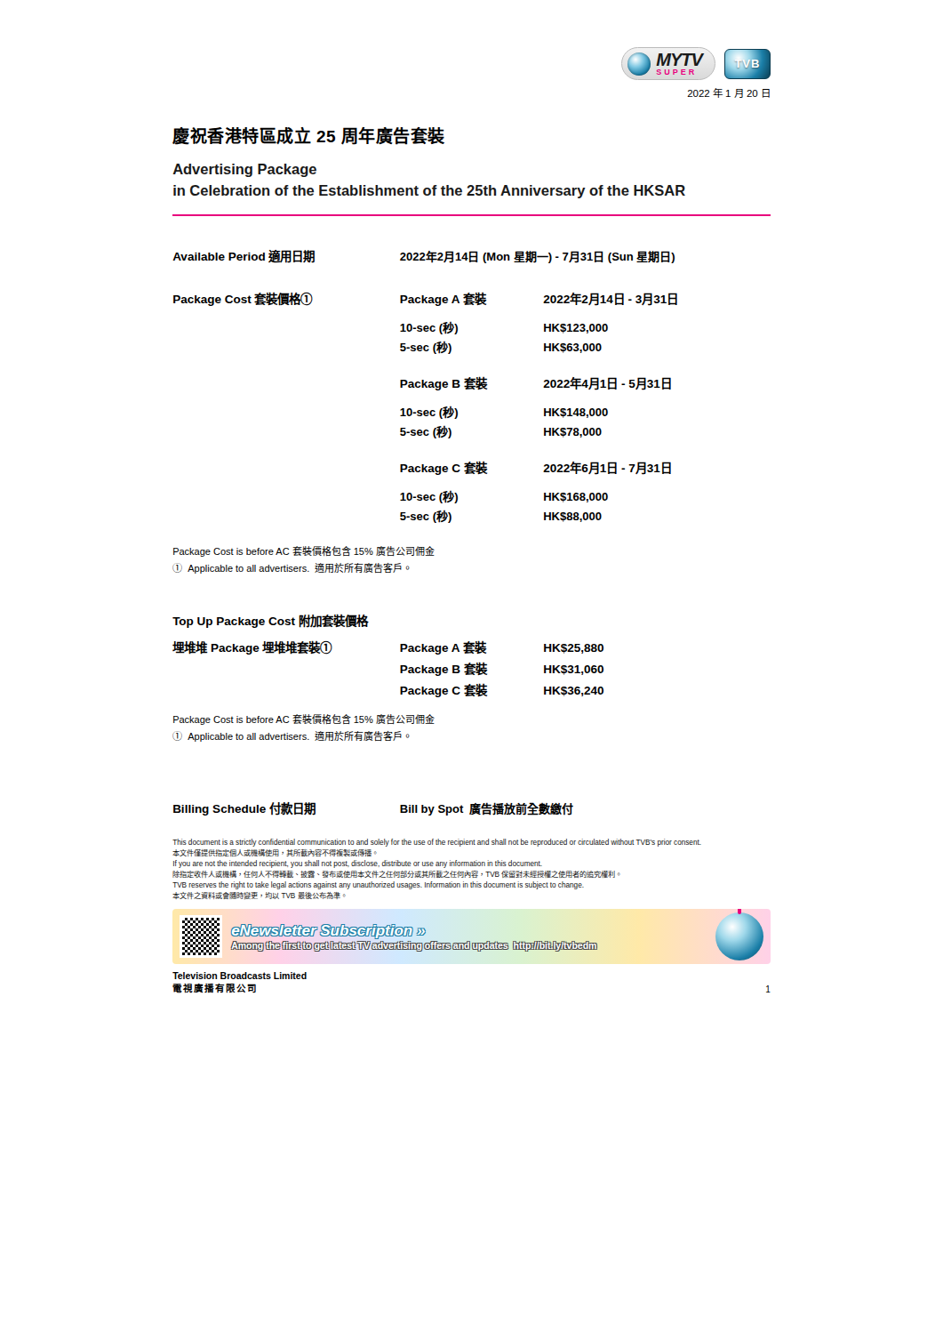MYTV
SUPER
2022 年 1 月 20 日
慶祝香港特區成立 25 周年廣告套裝
Advertising Package
in Celebration of the Establishment of the 25th Anniversary of the HKSAR
Available Period 適用日期
2022年2月14日 (Mon 星期一) - 7月31日 (Sun 星期日)
Package Cost 套裝價格①
Package A 套裝
2022年2月14日 - 3月31日
10-sec (秒)
HK$123,000
5-sec (秒)
HK$63,000
Package B 套裝
2022年4月1日 - 5月31日
10-sec (秒)
HK$148,000
5-sec (秒)
HK$78,000
Package C 套裝
2022年6月1日 - 7月31日
10-sec (秒)
HK$168,000
5-sec (秒)
HK$88,000
Package Cost is before AC 套裝價格包含 15% 廣告公司佣金
① Applicable to all advertisers. 適用於所有廣告客戶。
Top Up Package Cost 附加套裝價格
埋堆堆 Package 埋堆堆套裝①
Package A 套裝
HK$25,880
Package B 套裝
HK$31,060
Package C 套裝
HK$36,240
Package Cost is before AC 套裝價格包含 15% 廣告公司佣金
① Applicable to all advertisers. 適用於所有廣告客戶。
Billing Schedule 付款日期
Bill by Spot 廣告播放前全數繳付
This document is a strictly confidential communication to and solely for the use of the recipient and shall not be reproduced or circulated without TVB's prior consent.
本文件僅提供指定個人或機構使用，其所載內容不得複製或傳播。
If you are not the intended recipient, you shall not post, disclose, distribute or use any information in this document.
除指定收件人或機構，任何人不得轉載、披露、發布或使用本文件之任何部分或其所載之任何內容，TVB 保留對未經授權之使用者的追究權利。
TVB reserves the right to take legal actions against any unauthorized usages. Information in this document is subject to change.
本文件之資料或會隨時變更，均以 TVB 最後公布為準。
eNewsletter Subscription »
Among the first to get latest TV advertising offers and updates http://bit.ly/tvbedm
Television Broadcasts Limited
電視廣播有限公司
1